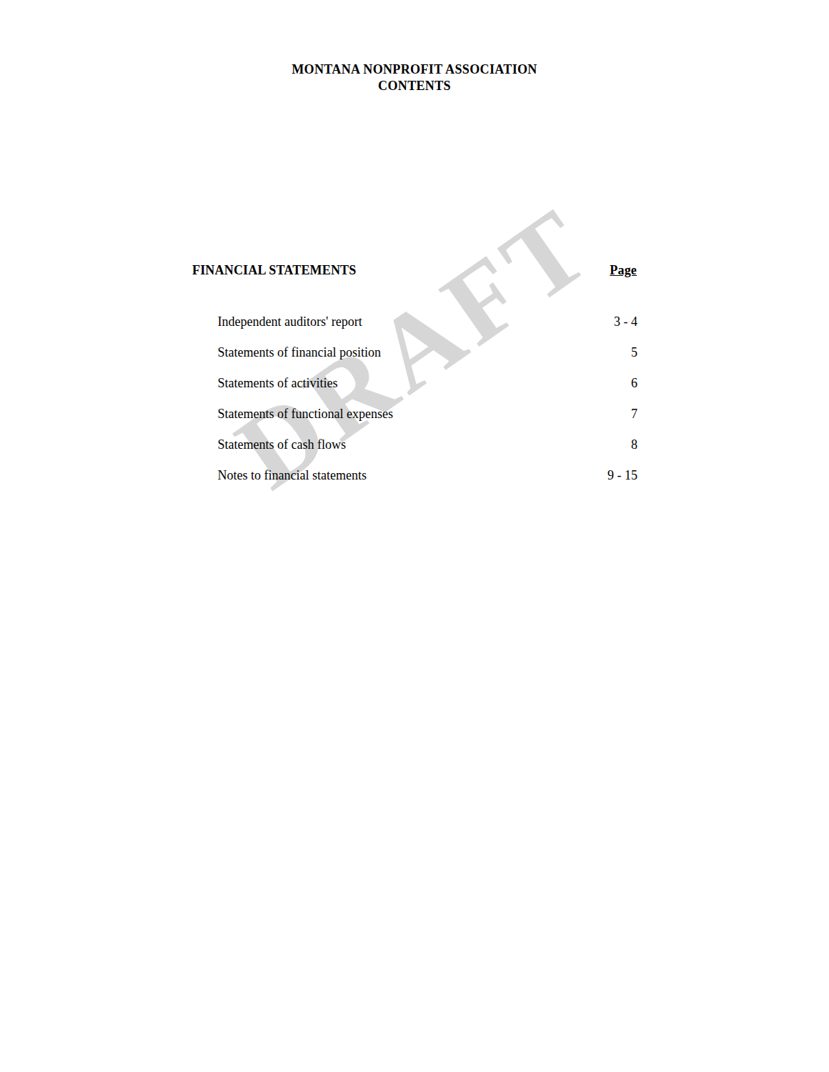DRAFT
MONTANA NONPROFIT ASSOCIATION
CONTENTS
| FINANCIAL STATEMENTS | Page |
| --- | --- |
| Independent auditors' report | 3 - 4 |
| Statements of financial position | 5 |
| Statements of activities | 6 |
| Statements of functional expenses | 7 |
| Statements of cash flows | 8 |
| Notes to financial statements | 9 - 15 |